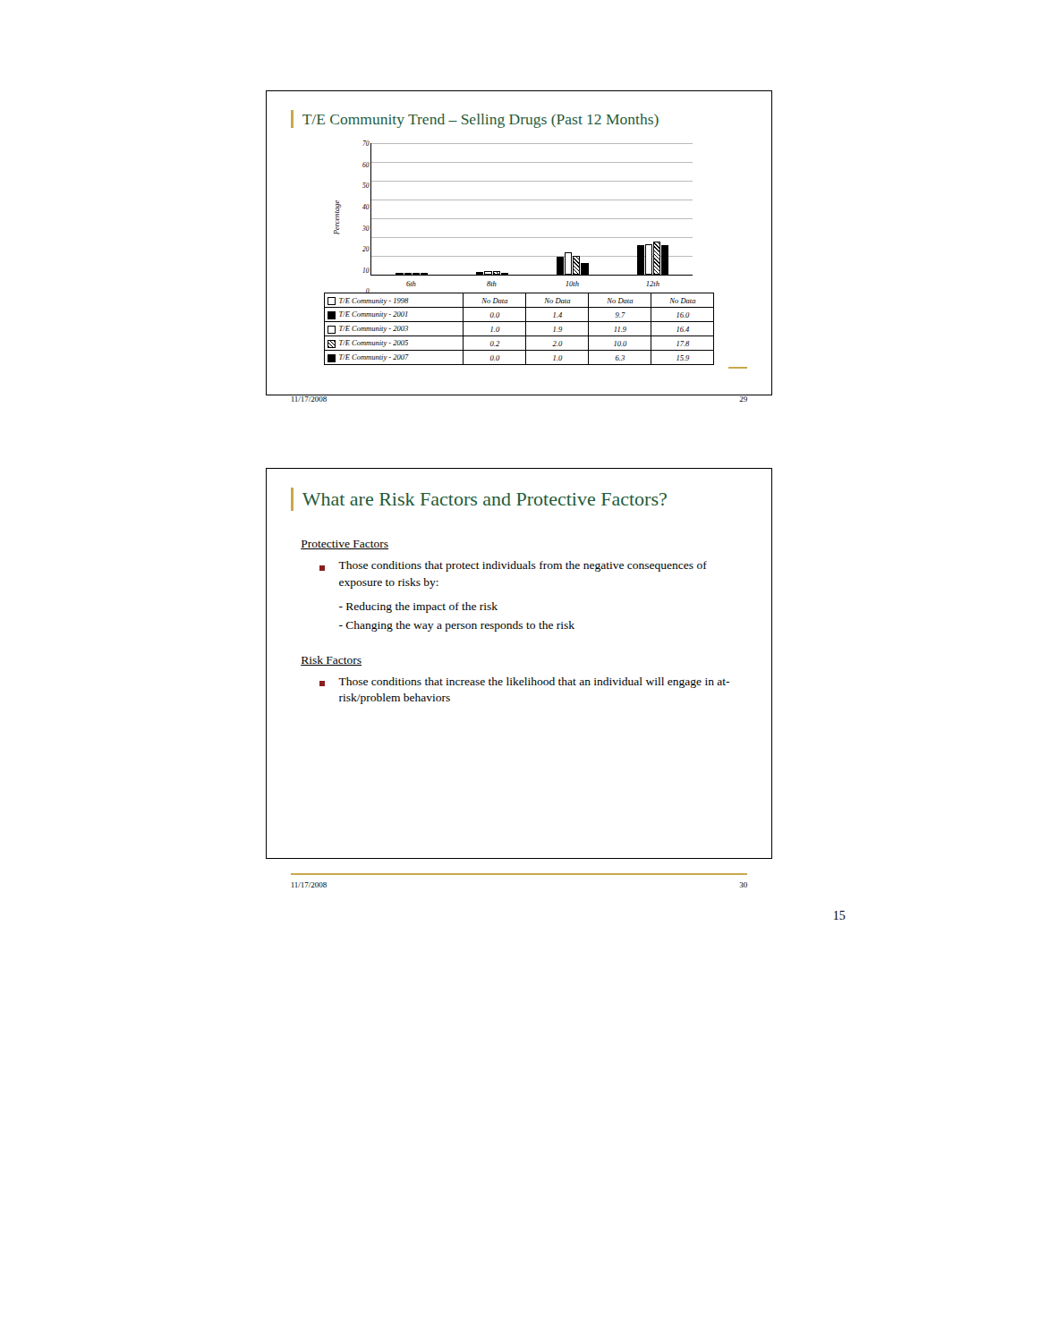T/E Community Trend – Selling Drugs (Past 12 Months)
Percentage
70 60 50 40 30 20 10 0
6th 8th 10th 12th
| T/E Community - 1998 | No Data | No Data | No Data | No Data |
| T/E Community - 2001 | 0.0 | 1.4 | 9.7 | 16.0 |
| T/E Community - 2003 | 1.0 | 1.9 | 11.9 | 16.4 |
| T/E Community - 2005 | 0.2 | 2.0 | 10.0 | 17.8 |
| T/E Communtiy - 2007 | 0.0 | 1.0 | 6.3 | 15.9 |
11/17/2008 29
What are Risk Factors and Protective Factors?
Protective Factors
Those conditions that protect individuals from the negative consequences of exposure to risks by:
- Reducing the impact of the risk
- Changing the way a person responds to the risk
Risk Factors
Those conditions that increase the likelihood that an individual will engage in at-risk/problem behaviors
11/17/2008 30
15